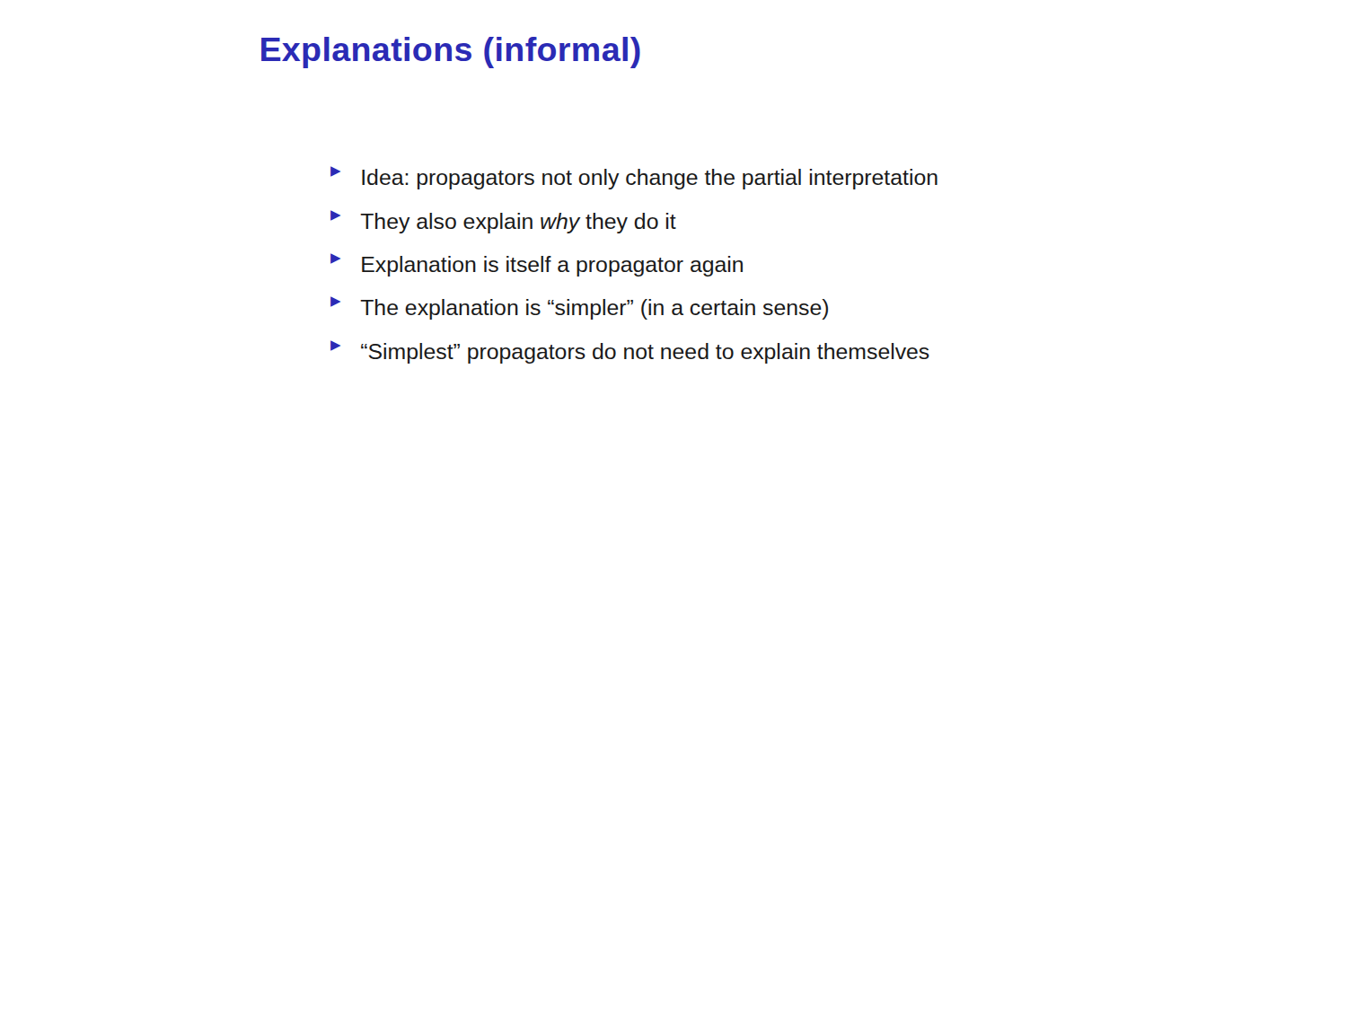Explanations (informal)
Idea: propagators not only change the partial interpretation
They also explain why they do it
Explanation is itself a propagator again
The explanation is “simpler” (in a certain sense)
“Simplest” propagators do not need to explain themselves